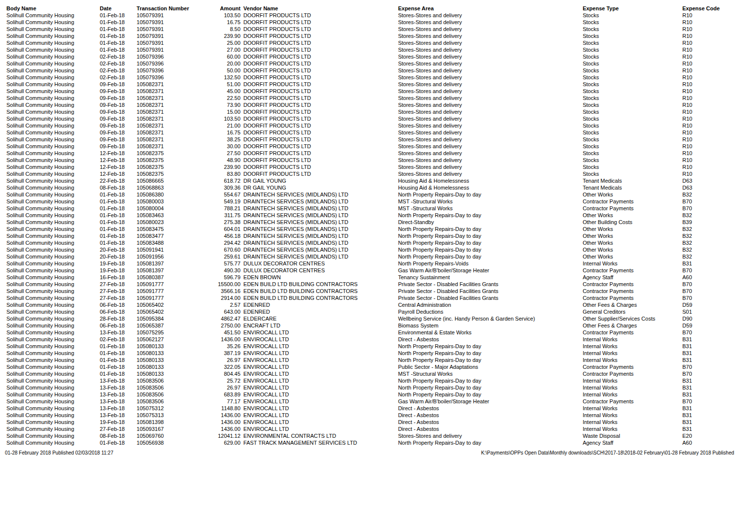| Body Name | Date | Transaction Number | Amount | Vendor Name | Expense Area | Expense Type | Expense Code |
| --- | --- | --- | --- | --- | --- | --- | --- |
| Solihull Community Housing | 01-Feb-18 | 105079391 | 103.50 | DOORFIT PRODUCTS LTD | Stores-Stores and delivery | Stocks | R10 |
| Solihull Community Housing | 01-Feb-18 | 105079391 | 16.75 | DOORFIT PRODUCTS LTD | Stores-Stores and delivery | Stocks | R10 |
| Solihull Community Housing | 01-Feb-18 | 105079391 | 8.50 | DOORFIT PRODUCTS LTD | Stores-Stores and delivery | Stocks | R10 |
| Solihull Community Housing | 01-Feb-18 | 105079391 | 239.90 | DOORFIT PRODUCTS LTD | Stores-Stores and delivery | Stocks | R10 |
| Solihull Community Housing | 01-Feb-18 | 105079391 | 25.00 | DOORFIT PRODUCTS LTD | Stores-Stores and delivery | Stocks | R10 |
| Solihull Community Housing | 01-Feb-18 | 105079391 | 27.00 | DOORFIT PRODUCTS LTD | Stores-Stores and delivery | Stocks | R10 |
| Solihull Community Housing | 02-Feb-18 | 105079396 | 60.00 | DOORFIT PRODUCTS LTD | Stores-Stores and delivery | Stocks | R10 |
| Solihull Community Housing | 02-Feb-18 | 105079396 | 20.00 | DOORFIT PRODUCTS LTD | Stores-Stores and delivery | Stocks | R10 |
| Solihull Community Housing | 02-Feb-18 | 105079396 | 50.00 | DOORFIT PRODUCTS LTD | Stores-Stores and delivery | Stocks | R10 |
| Solihull Community Housing | 02-Feb-18 | 105079396 | 132.50 | DOORFIT PRODUCTS LTD | Stores-Stores and delivery | Stocks | R10 |
| Solihull Community Housing | 09-Feb-18 | 105082371 | 51.00 | DOORFIT PRODUCTS LTD | Stores-Stores and delivery | Stocks | R10 |
| Solihull Community Housing | 09-Feb-18 | 105082371 | 45.00 | DOORFIT PRODUCTS LTD | Stores-Stores and delivery | Stocks | R10 |
| Solihull Community Housing | 09-Feb-18 | 105082371 | 22.50 | DOORFIT PRODUCTS LTD | Stores-Stores and delivery | Stocks | R10 |
| Solihull Community Housing | 09-Feb-18 | 105082371 | 73.90 | DOORFIT PRODUCTS LTD | Stores-Stores and delivery | Stocks | R10 |
| Solihull Community Housing | 09-Feb-18 | 105082371 | 15.00 | DOORFIT PRODUCTS LTD | Stores-Stores and delivery | Stocks | R10 |
| Solihull Community Housing | 09-Feb-18 | 105082371 | 103.50 | DOORFIT PRODUCTS LTD | Stores-Stores and delivery | Stocks | R10 |
| Solihull Community Housing | 09-Feb-18 | 105082371 | 21.00 | DOORFIT PRODUCTS LTD | Stores-Stores and delivery | Stocks | R10 |
| Solihull Community Housing | 09-Feb-18 | 105082371 | 16.75 | DOORFIT PRODUCTS LTD | Stores-Stores and delivery | Stocks | R10 |
| Solihull Community Housing | 09-Feb-18 | 105082371 | 38.25 | DOORFIT PRODUCTS LTD | Stores-Stores and delivery | Stocks | R10 |
| Solihull Community Housing | 09-Feb-18 | 105082371 | 30.00 | DOORFIT PRODUCTS LTD | Stores-Stores and delivery | Stocks | R10 |
| Solihull Community Housing | 12-Feb-18 | 105082375 | 27.50 | DOORFIT PRODUCTS LTD | Stores-Stores and delivery | Stocks | R10 |
| Solihull Community Housing | 12-Feb-18 | 105082375 | 48.90 | DOORFIT PRODUCTS LTD | Stores-Stores and delivery | Stocks | R10 |
| Solihull Community Housing | 12-Feb-18 | 105082375 | 239.90 | DOORFIT PRODUCTS LTD | Stores-Stores and delivery | Stocks | R10 |
| Solihull Community Housing | 12-Feb-18 | 105082375 | 83.80 | DOORFIT PRODUCTS LTD | Stores-Stores and delivery | Stocks | R10 |
| Solihull Community Housing | 22-Feb-18 | 105086665 | 618.72 | DR GAIL YOUNG | Housing Aid & Homelessness | Tenant Medicals | D63 |
| Solihull Community Housing | 08-Feb-18 | 105068863 | 309.36 | DR GAIL YOUNG | Housing Aid & Homelessness | Tenant Medicals | D63 |
| Solihull Community Housing | 01-Feb-18 | 105086380 | 554.67 | DRAINTECH SERVICES (MIDLANDS) LTD | North Property Repairs-Day to day | Other Works | B32 |
| Solihull Community Housing | 01-Feb-18 | 105080003 | 549.19 | DRAINTECH SERVICES (MIDLANDS) LTD | MST -Structural Works | Contractor Payments | B70 |
| Solihull Community Housing | 01-Feb-18 | 105080004 | 788.21 | DRAINTECH SERVICES (MIDLANDS) LTD | MST -Structural Works | Contractor Payments | B70 |
| Solihull Community Housing | 01-Feb-18 | 105083463 | 311.75 | DRAINTECH SERVICES (MIDLANDS) LTD | North Property Repairs-Day to day | Other Works | B32 |
| Solihull Community Housing | 01-Feb-18 | 105080023 | 275.38 | DRAINTECH SERVICES (MIDLANDS) LTD | Direct-Standby | Other Building Costs | B39 |
| Solihull Community Housing | 01-Feb-18 | 105083475 | 604.01 | DRAINTECH SERVICES (MIDLANDS) LTD | North Property Repairs-Day to day | Other Works | B32 |
| Solihull Community Housing | 01-Feb-18 | 105083477 | 456.18 | DRAINTECH SERVICES (MIDLANDS) LTD | North Property Repairs-Day to day | Other Works | B32 |
| Solihull Community Housing | 01-Feb-18 | 105083488 | 294.42 | DRAINTECH SERVICES (MIDLANDS) LTD | North Property Repairs-Day to day | Other Works | B32 |
| Solihull Community Housing | 20-Feb-18 | 105091941 | 670.60 | DRAINTECH SERVICES (MIDLANDS) LTD | North Property Repairs-Day to day | Other Works | B32 |
| Solihull Community Housing | 20-Feb-18 | 105091956 | 259.61 | DRAINTECH SERVICES (MIDLANDS) LTD | North Property Repairs-Day to day | Other Works | B32 |
| Solihull Community Housing | 19-Feb-18 | 105081397 | 575.77 | DULUX DECORATOR CENTRES | North Property Repairs-Voids | Internal Works | B31 |
| Solihull Community Housing | 19-Feb-18 | 105081397 | 490.30 | DULUX DECORATOR CENTRES | Gas Warm Air/B'boiler/Storage Heater | Contractor Payments | B70 |
| Solihull Community Housing | 16-Feb-18 | 105080387 | 596.79 | EDEN BROWN | Tenancy Sustainment | Agency Staff | A60 |
| Solihull Community Housing | 27-Feb-18 | 105091777 | 15500.00 | EDEN BUILD LTD BUILDING CONTRACTORS | Private Sector - Disabled Facilities Grants | Contractor Payments | B70 |
| Solihull Community Housing | 27-Feb-18 | 105091777 | 3566.16 | EDEN BUILD LTD BUILDING CONTRACTORS | Private Sector - Disabled Facilities Grants | Contractor Payments | B70 |
| Solihull Community Housing | 27-Feb-18 | 105091777 | 2914.00 | EDEN BUILD LTD BUILDING CONTRACTORS | Private Sector - Disabled Facilities Grants | Contractor Payments | B70 |
| Solihull Community Housing | 06-Feb-18 | 105065402 | 2.57 | EDENRED | Central Administration | Other Fees & Charges | D59 |
| Solihull Community Housing | 06-Feb-18 | 105065402 | 643.00 | EDENRED | Payroll Deductions | General Creditors | S01 |
| Solihull Community Housing | 28-Feb-18 | 105095384 | 4862.47 | ELDERCARE | Wellbeing Service (inc. Handy Person & Garden Service) | Other Supplier/Services Costs | D90 |
| Solihull Community Housing | 06-Feb-18 | 105065387 | 2750.00 | ENCRAFT LTD | Biomass System | Other Fees & Charges | D59 |
| Solihull Community Housing | 13-Feb-18 | 105075295 | 451.50 | ENVIROCALL LTD | Environmental & Estate Works | Contractor Payments | B70 |
| Solihull Community Housing | 02-Feb-18 | 105062127 | 1436.00 | ENVIROCALL LTD | Direct - Asbestos | Internal Works | B31 |
| Solihull Community Housing | 01-Feb-18 | 105080133 | 35.26 | ENVIROCALL LTD | North Property Repairs-Day to day | Internal Works | B31 |
| Solihull Community Housing | 01-Feb-18 | 105080133 | 387.19 | ENVIROCALL LTD | North Property Repairs-Day to day | Internal Works | B31 |
| Solihull Community Housing | 01-Feb-18 | 105080133 | 26.97 | ENVIROCALL LTD | North Property Repairs-Day to day | Internal Works | B31 |
| Solihull Community Housing | 01-Feb-18 | 105080133 | 322.05 | ENVIROCALL LTD | Public Sector - Major Adaptations | Contractor Payments | B70 |
| Solihull Community Housing | 01-Feb-18 | 105080133 | 804.45 | ENVIROCALL LTD | MST -Structural Works | Contractor Payments | B70 |
| Solihull Community Housing | 13-Feb-18 | 105083506 | 25.72 | ENVIROCALL LTD | North Property Repairs-Day to day | Internal Works | B31 |
| Solihull Community Housing | 13-Feb-18 | 105083506 | 26.97 | ENVIROCALL LTD | North Property Repairs-Day to day | Internal Works | B31 |
| Solihull Community Housing | 13-Feb-18 | 105083506 | 683.89 | ENVIROCALL LTD | North Property Repairs-Day to day | Internal Works | B31 |
| Solihull Community Housing | 13-Feb-18 | 105083506 | 77.17 | ENVIROCALL LTD | Gas Warm Air/B'boiler/Storage Heater | Contractor Payments | B70 |
| Solihull Community Housing | 13-Feb-18 | 105075312 | 1148.80 | ENVIROCALL LTD | Direct - Asbestos | Internal Works | B31 |
| Solihull Community Housing | 13-Feb-18 | 105075313 | 1436.00 | ENVIROCALL LTD | Direct - Asbestos | Internal Works | B31 |
| Solihull Community Housing | 19-Feb-18 | 105081398 | 1436.00 | ENVIROCALL LTD | Direct - Asbestos | Internal Works | B31 |
| Solihull Community Housing | 27-Feb-18 | 105093167 | 1436.00 | ENVIROCALL LTD | Direct - Asbestos | Internal Works | B31 |
| Solihull Community Housing | 08-Feb-18 | 105069760 | 12041.12 | ENVIRONMENTAL CONTRACTS LTD | Stores-Stores and delivery | Waste Disposal | E20 |
| Solihull Community Housing | 01-Feb-18 | 105056938 | 629.00 | FAST TRACK MANAGEMENT SERVICES LTD | North Property Repairs-Day to day | Agency Staff | A60 |
01-28 February 2018 Published 02/03/2018 11:27 K:\Payments\OPPs Open Data\Monthly downloads\SCH\2017-18\2018-02 February\01-28 February 2018 Published